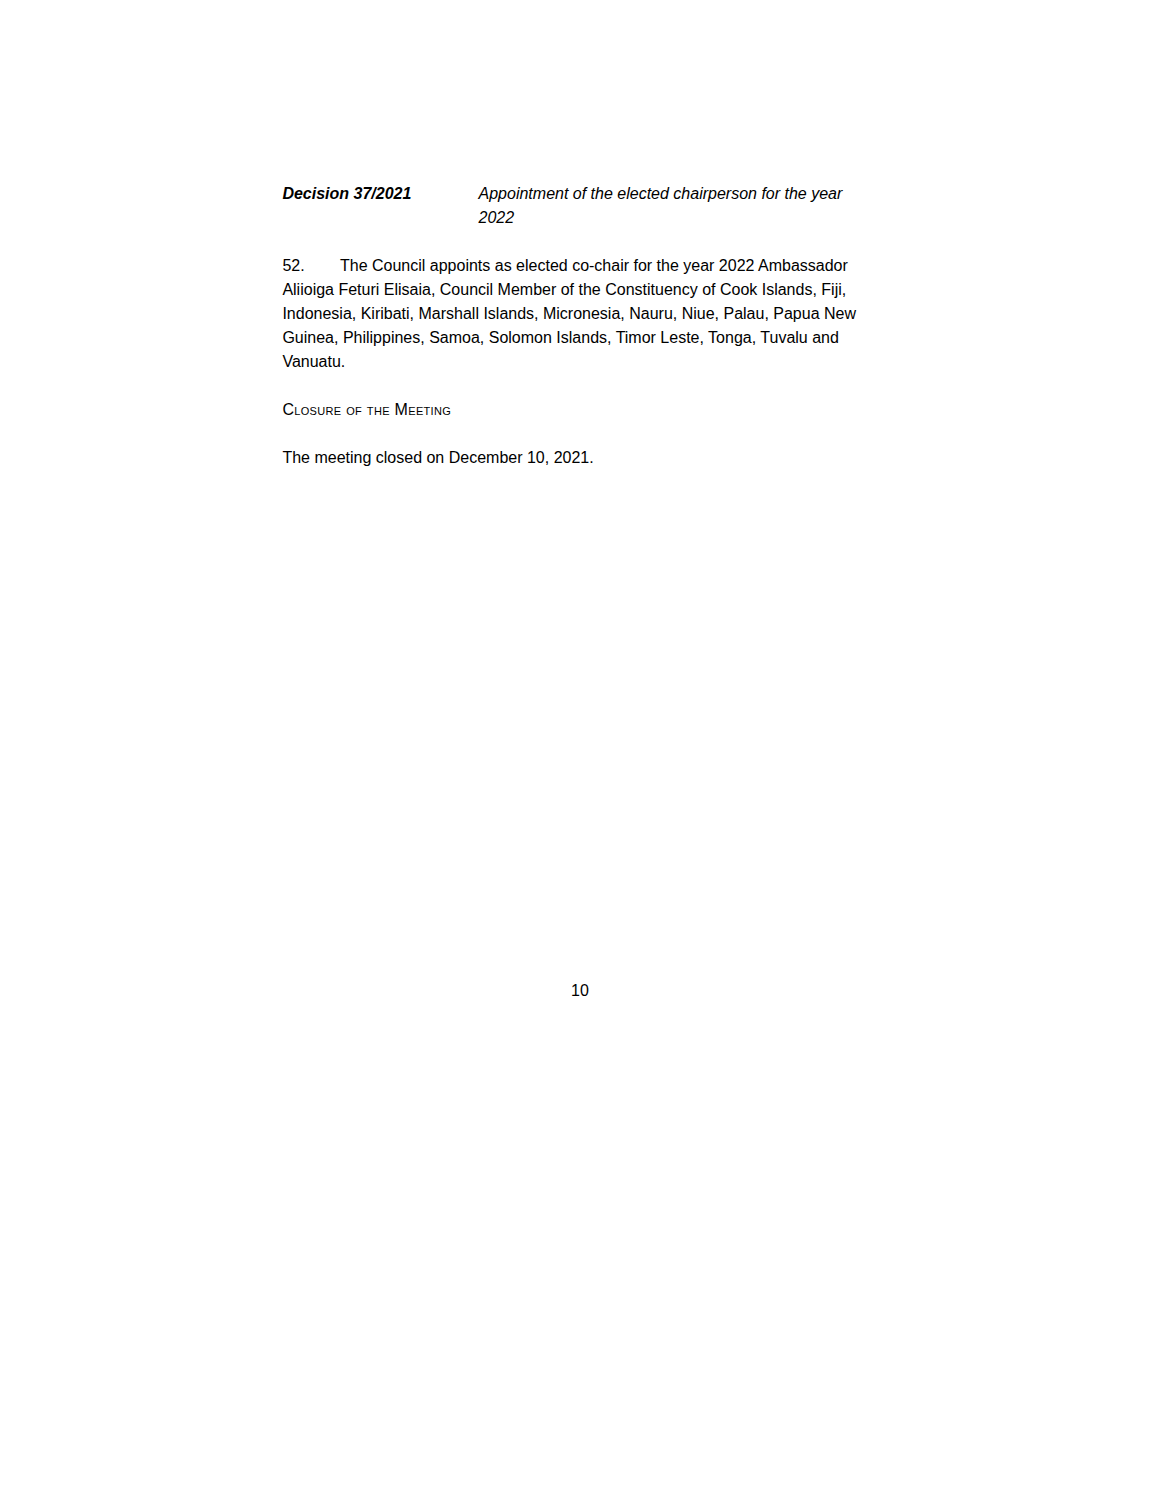Decision 37/2021 Appointment of the elected chairperson for the year 2022
52. The Council appoints as elected co-chair for the year 2022 Ambassador Aliioiga Feturi Elisaia, Council Member of the Constituency of Cook Islands, Fiji, Indonesia, Kiribati, Marshall Islands, Micronesia, Nauru, Niue, Palau, Papua New Guinea, Philippines, Samoa, Solomon Islands, Timor Leste, Tonga, Tuvalu and Vanuatu.
Closure of the Meeting
The meeting closed on December 10, 2021.
10